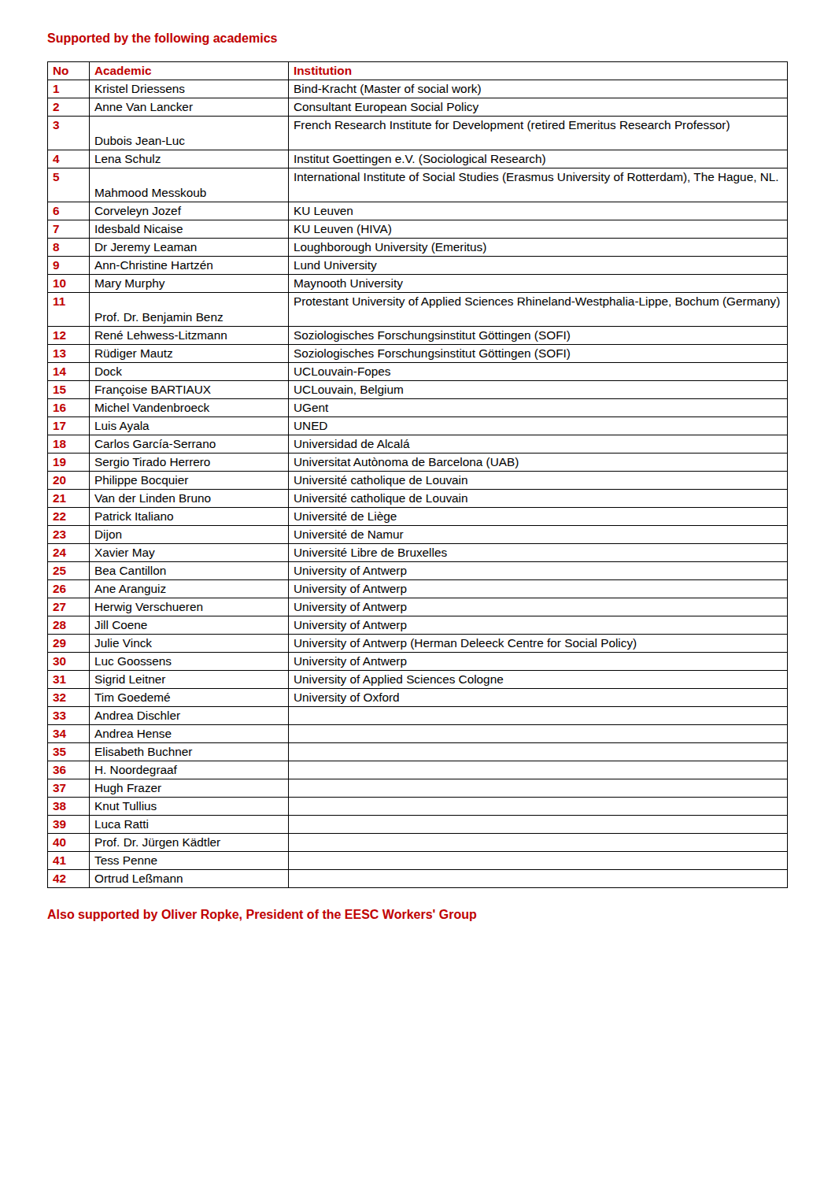Supported by the following academics
| No | Academic | Institution |
| --- | --- | --- |
| 1 | Kristel Driessens | Bind-Kracht (Master of social work) |
| 2 | Anne Van Lancker | Consultant European Social Policy |
| 3 | Dubois Jean-Luc | French Research Institute for Development (retired Emeritus Research Professor) |
| 4 | Lena Schulz | Institut Goettingen e.V. (Sociological Research) |
| 5 | Mahmood Messkoub | International Institute of Social Studies (Erasmus University of Rotterdam), The Hague, NL. |
| 6 | Corveleyn Jozef | KU Leuven |
| 7 | Idesbald Nicaise | KU Leuven (HIVA) |
| 8 | Dr Jeremy Leaman | Loughborough University (Emeritus) |
| 9 | Ann-Christine Hartzén | Lund University |
| 10 | Mary Murphy | Maynooth University |
| 11 | Prof. Dr. Benjamin Benz | Protestant University of Applied Sciences Rhineland-Westphalia-Lippe, Bochum (Germany) |
| 12 | René Lehwess-Litzmann | Soziologisches Forschungsinstitut Göttingen (SOFI) |
| 13 | Rüdiger Mautz | Soziologisches Forschungsinstitut Göttingen (SOFI) |
| 14 | Dock | UCLouvain-Fopes |
| 15 | Françoise BARTIAUX | UCLouvain, Belgium |
| 16 | Michel Vandenbroeck | UGent |
| 17 | Luis Ayala | UNED |
| 18 | Carlos García-Serrano | Universidad de Alcalá |
| 19 | Sergio Tirado Herrero | Universitat Autònoma de Barcelona (UAB) |
| 20 | Philippe Bocquier | Université catholique de Louvain |
| 21 | Van der Linden Bruno | Université catholique de Louvain |
| 22 | Patrick Italiano | Université de Liège |
| 23 | Dijon | Université de Namur |
| 24 | Xavier May | Université Libre de Bruxelles |
| 25 | Bea Cantillon | University of Antwerp |
| 26 | Ane Aranguiz | University of Antwerp |
| 27 | Herwig Verschueren | University of Antwerp |
| 28 | Jill Coene | University of Antwerp |
| 29 | Julie Vinck | University of Antwerp (Herman Deleeck Centre for Social Policy) |
| 30 | Luc Goossens | University of Antwerp |
| 31 | Sigrid Leitner | University of Applied Sciences Cologne |
| 32 | Tim Goedemé | University of Oxford |
| 33 | Andrea Dischler | |
| 34 | Andrea Hense | |
| 35 | Elisabeth Buchner | |
| 36 | H. Noordegraaf | |
| 37 | Hugh Frazer | |
| 38 | Knut Tullius | |
| 39 | Luca Ratti | |
| 40 | Prof. Dr. Jürgen Kädtler | |
| 41 | Tess Penne | |
| 42 | Ortrud Leßmann | |
Also supported by Oliver Ropke, President of the EESC Workers' Group